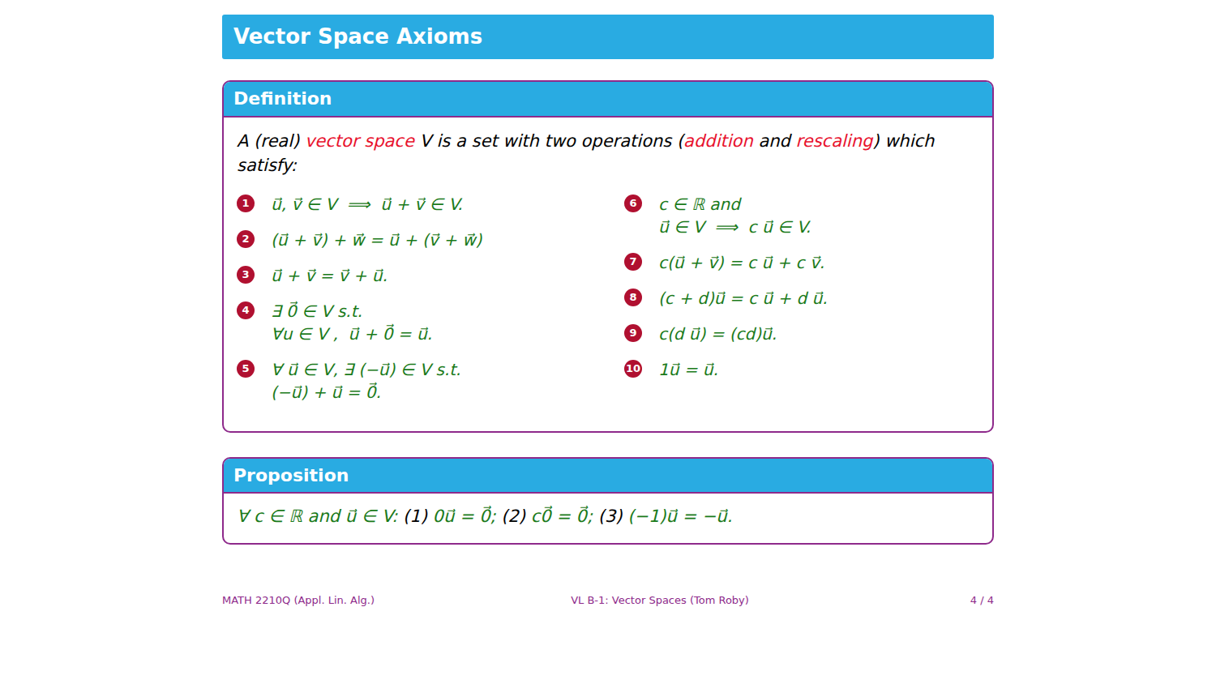Vector Space Axioms
Definition
A (real) vector space V is a set with two operations (addition and rescaling) which satisfy:
1 u⃗, v⃗ ∈ V ⟹ u⃗ + v⃗ ∈ V.
2(u⃗ + v⃗) + w⃗ = u⃗ + (v⃗ + w⃗)
3 u⃗ + v⃗ = v⃗ + u⃗.
4∃ 0⃗ ∈ V s.t.
∀u ∈ V , u⃗ + 0⃗ = u⃗.
5∀ u⃗ ∈ V, ∃ (−u⃗) ∈ V s.t.
(−u⃗) + u⃗ = 0⃗.
6 c ∈ ℝ and
u⃗ ∈ V ⟹ c u⃗ ∈ V.
7 c(u⃗ + v⃗) = c u⃗ + c v⃗.
8(c + d)u⃗ = c u⃗ + d u⃗.
9 c(d u⃗) = (cd)u⃗.
101u⃗ = u⃗.
Proposition
∀ c ∈ ℝ and u⃗ ∈ V: (1) 0u⃗ = 0⃗; (2) c0⃗ = 0⃗; (3) (−1)u⃗ = −u⃗.
MATH 2210Q (Appl. Lin. Alg.)
VL B-1: Vector Spaces (Tom Roby)
4 / 4